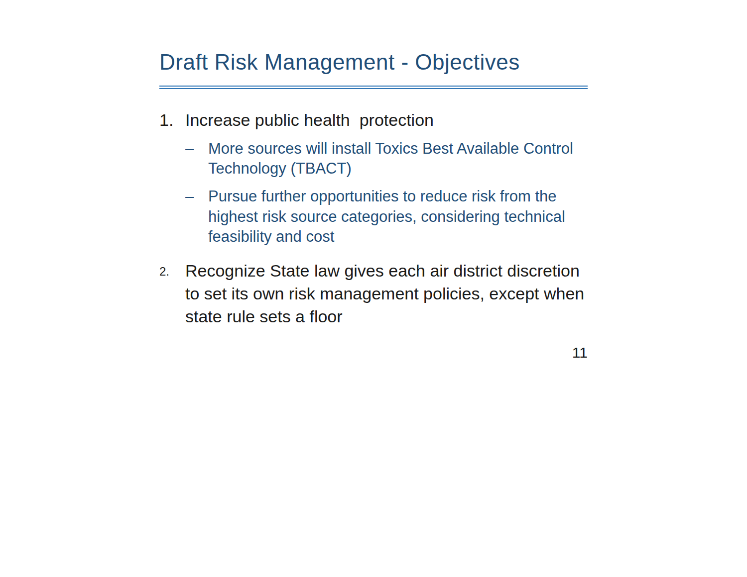Draft Risk Management - Objectives
Increase public health protection
More sources will install Toxics Best Available Control Technology (TBACT)
Pursue further opportunities to reduce risk from the highest risk source categories, considering technical feasibility and cost
Recognize State law gives each air district discretion to set its own risk management policies, except when state rule sets a floor
11